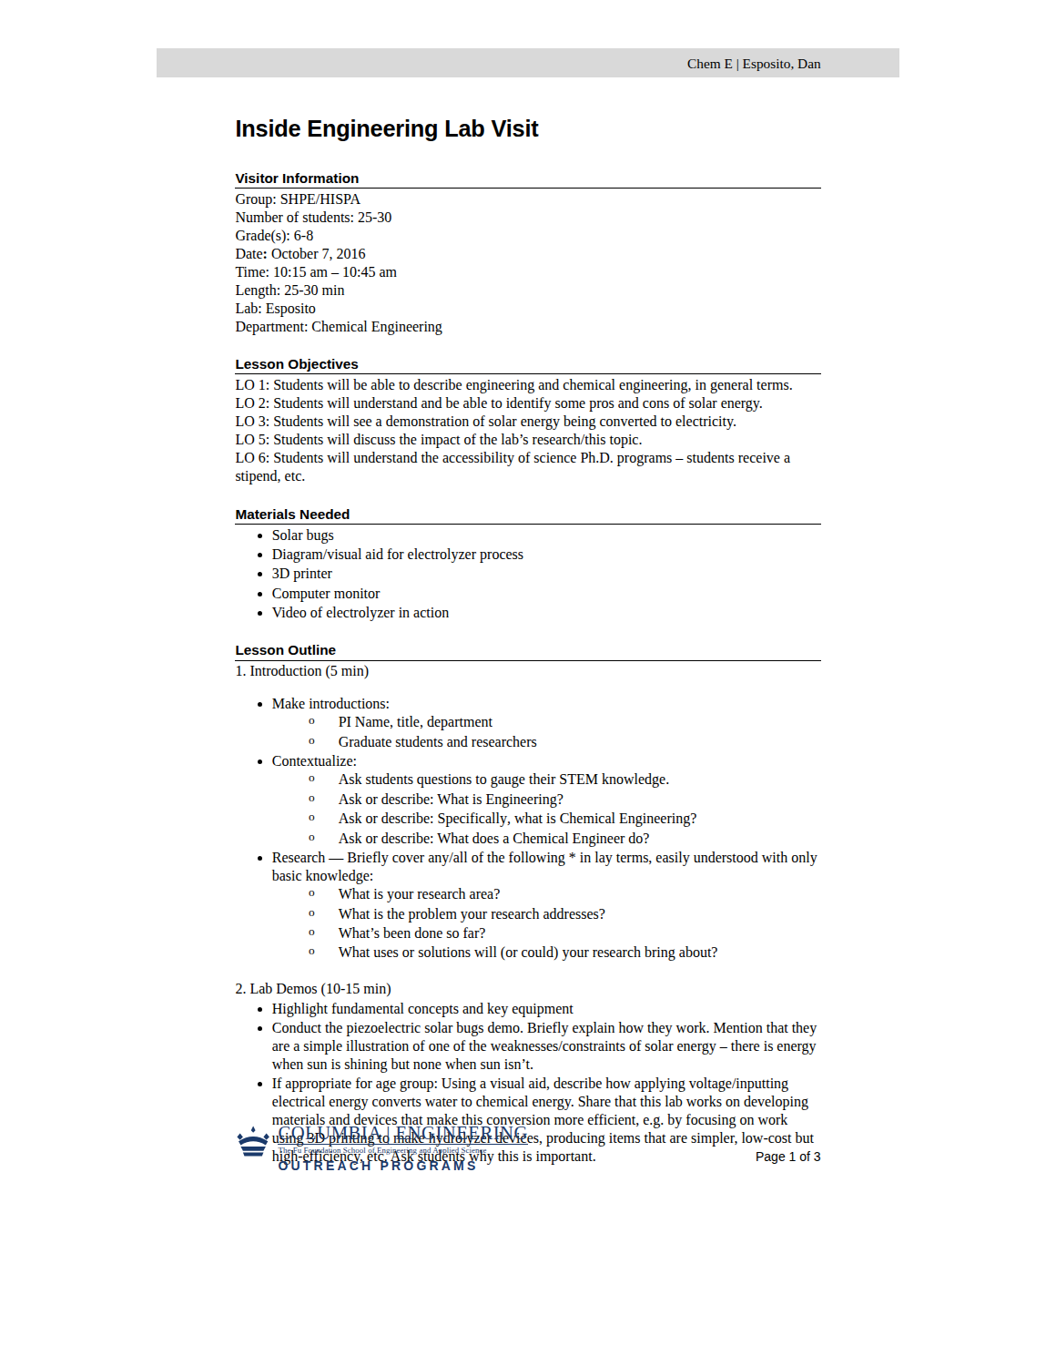Chem E | Esposito, Dan
Inside Engineering Lab Visit
Visitor Information
Group: SHPE/HISPA
Number of students: 25-30
Grade(s): 6-8
Date: October 7, 2016
Time: 10:15 am – 10:45 am
Length: 25-30 min
Lab: Esposito
Department: Chemical Engineering
Lesson Objectives
LO 1: Students will be able to describe engineering and chemical engineering, in general terms.
LO 2: Students will understand and be able to identify some pros and cons of solar energy.
LO 3: Students will see a demonstration of solar energy being converted to electricity.
LO 5: Students will discuss the impact of the lab’s research/this topic.
LO 6: Students will understand the accessibility of science Ph.D. programs – students receive a stipend, etc.
Materials Needed
Solar bugs
Diagram/visual aid for electrolyzer process
3D printer
Computer monitor
Video of electrolyzer in action
Lesson Outline
1. Introduction (5 min)
Make introductions:
PI Name, title, department
Graduate students and researchers
Contextualize:
Ask students questions to gauge their STEM knowledge.
Ask or describe: What is Engineering?
Ask or describe: Specifically, what is Chemical Engineering?
Ask or describe: What does a Chemical Engineer do?
Research — Briefly cover any/all of the following * in lay terms, easily understood with only basic knowledge:
What is your research area?
What is the problem your research addresses?
What’s been done so far?
What uses or solutions will (or could) your research bring about?
2. Lab Demos (10-15 min)
Highlight fundamental concepts and key equipment
Conduct the piezoelectric solar bugs demo. Briefly explain how they work. Mention that they are a simple illustration of one of the weaknesses/constraints of solar energy – there is energy when sun is shining but none when sun isn’t.
If appropriate for age group: Using a visual aid, describe how applying voltage/inputting electrical energy converts water to chemical energy. Share that this lab works on developing materials and devices that make this conversion more efficient, e.g. by focusing on work using 3D printing to make hydrolyzer devices, producing items that are simpler, low-cost but high-efficiency, etc. Ask students why this is important.
COLUMBIA | ENGINEERING
The Fu Foundation School of Engineering and Applied Science
OUTREACH PROGRAMS
Page 1 of 3